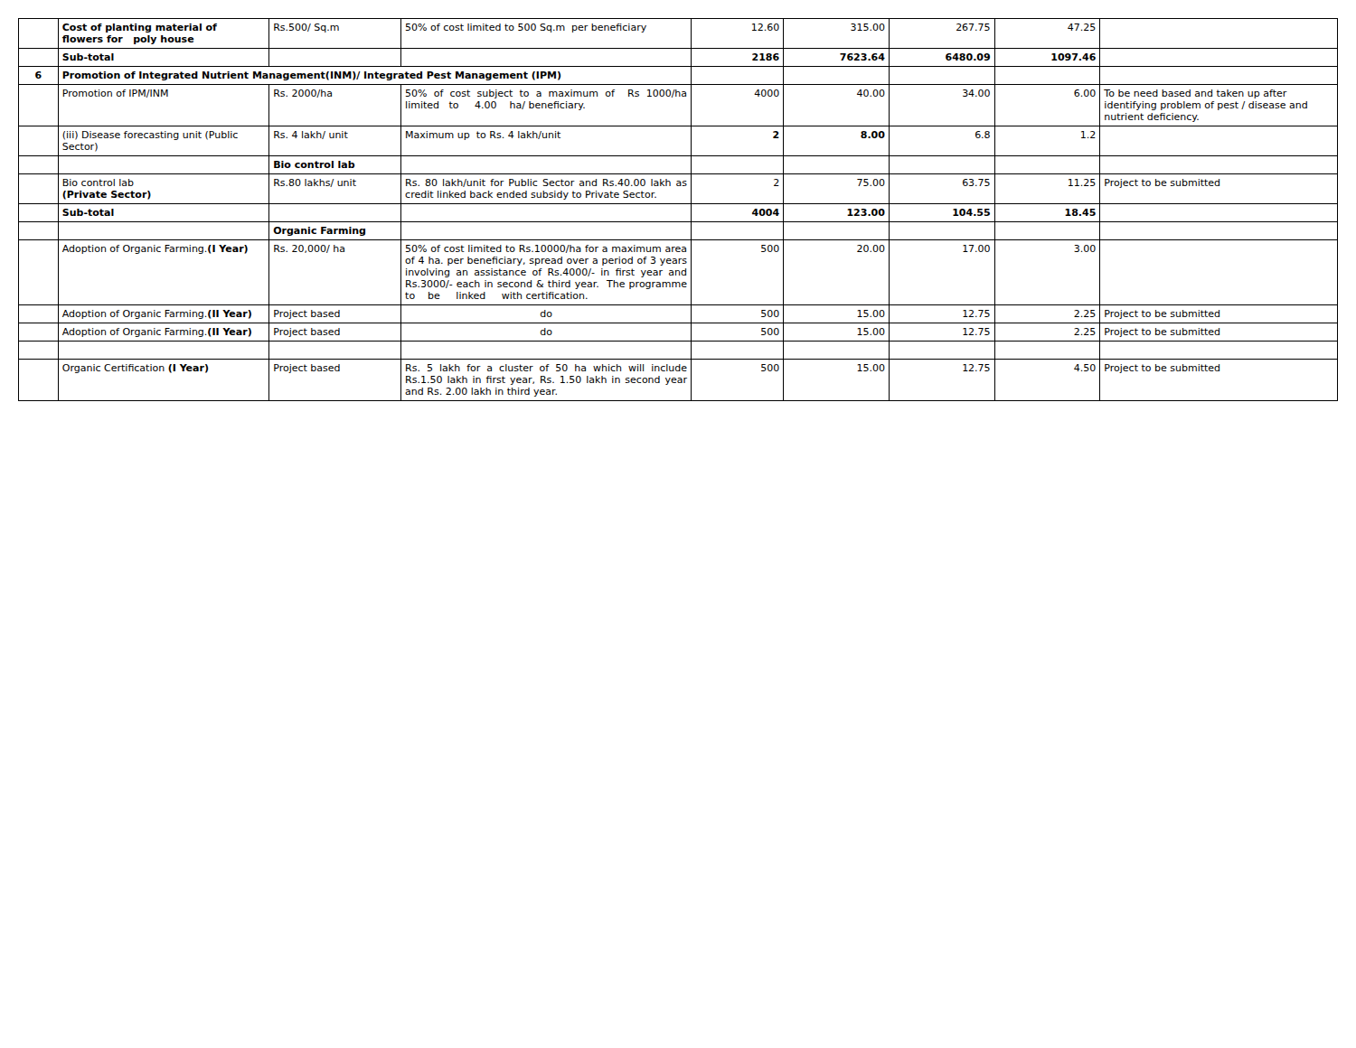| | Cost of planting material of flowers for poly house | Rs.500/ Sq.m | 50% of cost limited to 500 Sq.m per beneficiary | 12.60 | 315.00 | 267.75 | 47.25 | |
| | Sub-total | | | 2186 | 7623.64 | 6480.09 | 1097.46 | |
| 6 | Promotion of Integrated Nutrient Management(INM)/ Integrated Pest Management (IPM) | | | | | |
| | Promotion of IPM/INM | Rs. 2000/ha | 50% of cost subject to a maximum of Rs 1000/ha limited to 4.00 ha/ beneficiary. | 4000 | 40.00 | 34.00 | 6.00 | To be need based and taken up after identifying problem of pest / disease and nutrient deficiency. |
| | (iii) Disease forecasting unit (Public Sector) | Rs. 4 lakh/ unit | Maximum up to Rs. 4 lakh/unit | 2 | 8.00 | 6.8 | 1.2 | |
| | | Bio control lab | | | | | | |
| | Bio control lab (Private Sector) | Rs.80 lakhs/ unit | Rs. 80 lakh/unit for Public Sector and Rs.40.00 lakh as credit linked back ended subsidy to Private Sector. | 2 | 75.00 | 63.75 | 11.25 | Project to be submitted |
| | Sub-total | | | 4004 | 123.00 | 104.55 | 18.45 | |
| | | Organic Farming | | | | | | |
| | Adoption of Organic Farming. (I Year) | Rs. 20,000/ ha | 50% of cost limited to Rs.10000/ha for a maximum area of 4 ha. per beneficiary, spread over a period of 3 years involving an assistance of Rs.4000/- in first year and Rs.3000/- each in second & third year. The programme to be linked with certification. | 500 | 20.00 | 17.00 | 3.00 | |
| | Adoption of Organic Farming. (II Year) | Project based | do | 500 | 15.00 | 12.75 | 2.25 | Project to be submitted |
| | Adoption of Organic Farming. (II Year) | Project based | do | 500 | 15.00 | 12.75 | 2.25 | Project to be submitted |
| | Organic Certification (I Year) | Project based | Rs. 5 lakh for a cluster of 50 ha which will include Rs.1.50 lakh in first year, Rs. 1.50 lakh in second year and Rs. 2.00 lakh in third year. | 500 | 15.00 | 12.75 | 4.50 | Project to be submitted |